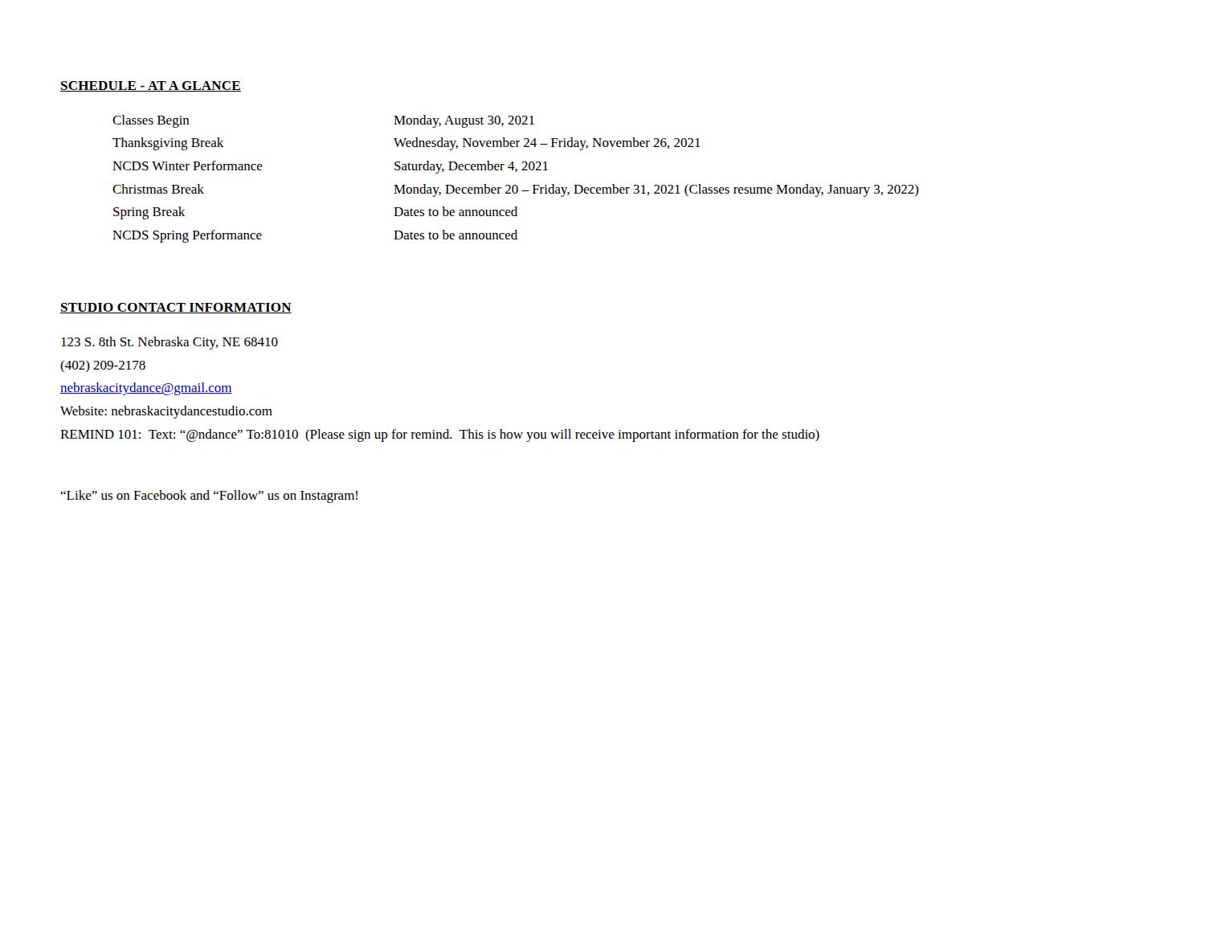SCHEDULE - AT A GLANCE
| Classes Begin | Monday, August 30, 2021 |
| Thanksgiving Break | Wednesday, November 24 – Friday, November 26, 2021 |
| NCDS Winter Performance | Saturday, December 4, 2021 |
| Christmas Break | Monday, December 20 – Friday, December 31, 2021 (Classes resume Monday, January 3, 2022) |
| Spring Break | Dates to be announced |
| NCDS Spring Performance | Dates to be announced |
STUDIO CONTACT INFORMATION
123 S. 8th St. Nebraska City, NE 68410
(402) 209-2178
nebraskacitydance@gmail.com
Website: nebraskacitydancestudio.com
REMIND 101: Text: “@ndance” To:81010 (Please sign up for remind. This is how you will receive important information for the studio)
“Like” us on Facebook and “Follow” us on Instagram!